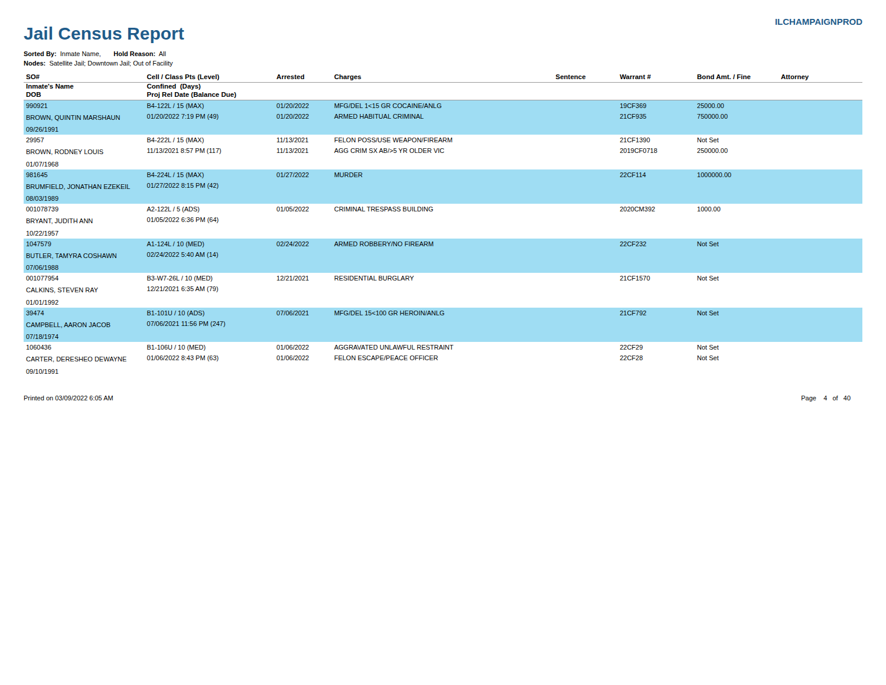ILCHAMPAIGNPROD
Jail Census Report
Sorted By: Inmate Name, Hold Reason: All
Nodes: Satellite Jail; Downtown Jail; Out of Facility
| SO# | Cell / Class Pts (Level) | Arrested | Charges | Sentence | Warrant # | Bond Amt. / Fine | Attorney |
| --- | --- | --- | --- | --- | --- | --- | --- |
| Inmate's Name | Confined (Days) | | | | | | |
| DOB | Proj Rel Date (Balance Due) | | | | | | |
| 990921 | B4-122L / 15 (MAX) | 01/20/2022 | MFG/DEL 1<15 GR COCAINE/ANLG | | 19CF369 | 25000.00 | |
| BROWN, QUINTIN MARSHAUN | 01/20/2022 7:19 PM (49) | 01/20/2022 | ARMED HABITUAL CRIMINAL | | 21CF935 | 750000.00 | |
| 09/26/1991 | | | | | | | |
| 29957 | B4-222L / 15 (MAX) | 11/13/2021 | FELON POSS/USE WEAPON/FIREARM | | 21CF1390 | Not Set | |
| BROWN, RODNEY LOUIS | 11/13/2021 8:57 PM (117) | 11/13/2021 | AGG CRIM SX AB/>5 YR OLDER VIC | | 2019CF0718 | 250000.00 | |
| 01/07/1968 | | | | | | | |
| 981645 | B4-224L / 15 (MAX) | 01/27/2022 | MURDER | | 22CF114 | 1000000.00 | |
| BRUMFIELD, JONATHAN EZEKEIL | 01/27/2022 8:15 PM (42) | | | | | | |
| 08/03/1989 | | | | | | | |
| 001078739 | A2-122L / 5 (ADS) | 01/05/2022 | CRIMINAL TRESPASS BUILDING | | 2020CM392 | 1000.00 | |
| BRYANT, JUDITH ANN | 01/05/2022 6:36 PM (64) | | | | | | |
| 10/22/1957 | | | | | | | |
| 1047579 | A1-124L / 10 (MED) | 02/24/2022 | ARMED ROBBERY/NO FIREARM | | 22CF232 | Not Set | |
| BUTLER, TAMYRA COSHAWN | 02/24/2022 5:40 AM (14) | | | | | | |
| 07/06/1988 | | | | | | | |
| 001077954 | B3-W7-26L / 10 (MED) | 12/21/2021 | RESIDENTIAL BURGLARY | | 21CF1570 | Not Set | |
| CALKINS, STEVEN RAY | 12/21/2021 6:35 AM (79) | | | | | | |
| 01/01/1992 | | | | | | | |
| 39474 | B1-101U / 10 (ADS) | 07/06/2021 | MFG/DEL 15<100 GR HEROIN/ANLG | | 21CF792 | Not Set | |
| CAMPBELL, AARON JACOB | 07/06/2021 11:56 PM (247) | | | | | | |
| 07/18/1974 | | | | | | | |
| 1060436 | B1-106U / 10 (MED) | 01/06/2022 | AGGRAVATED UNLAWFUL RESTRAINT | | 22CF29 | Not Set | |
| CARTER, DERESHEO DEWAYNE | 01/06/2022 8:43 PM (63) | 01/06/2022 | FELON ESCAPE/PEACE OFFICER | | 22CF28 | Not Set | |
| 09/10/1991 | | | | | | | |
Printed on 03/09/2022 6:05 AM Page 4 of 40